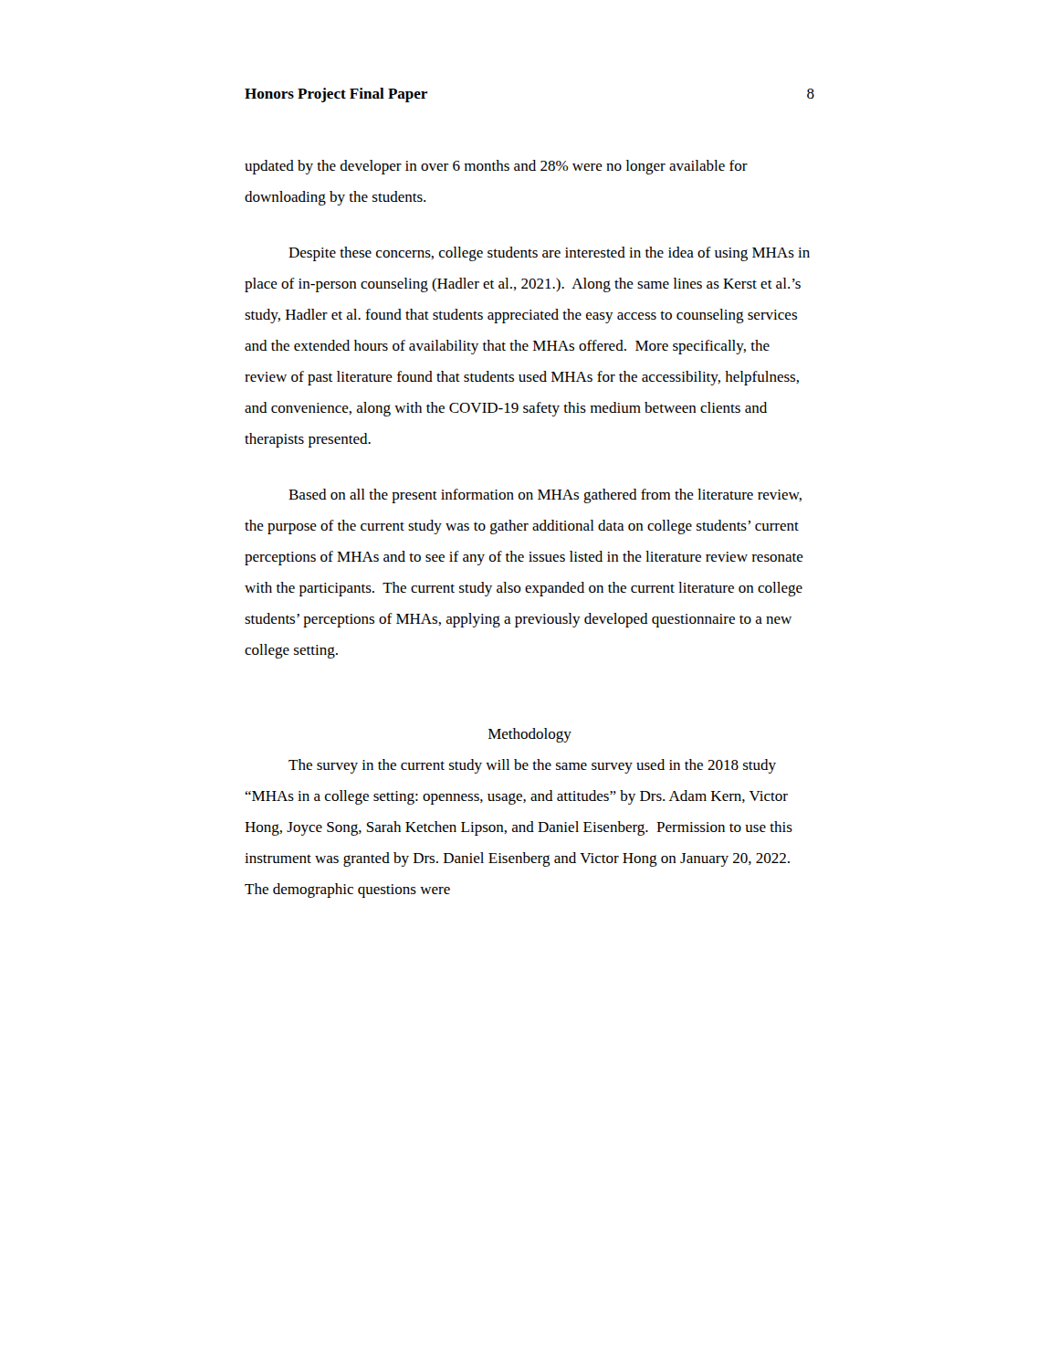Honors Project Final Paper 8
updated by the developer in over 6 months and 28% were no longer available for downloading by the students.
Despite these concerns, college students are interested in the idea of using MHAs in place of in-person counseling (Hadler et al., 2021.). Along the same lines as Kerst et al.’s study, Hadler et al. found that students appreciated the easy access to counseling services and the extended hours of availability that the MHAs offered. More specifically, the review of past literature found that students used MHAs for the accessibility, helpfulness, and convenience, along with the COVID-19 safety this medium between clients and therapists presented.
Based on all the present information on MHAs gathered from the literature review, the purpose of the current study was to gather additional data on college students’ current perceptions of MHAs and to see if any of the issues listed in the literature review resonate with the participants. The current study also expanded on the current literature on college students’ perceptions of MHAs, applying a previously developed questionnaire to a new college setting.
Methodology
The survey in the current study will be the same survey used in the 2018 study “MHAs in a college setting: openness, usage, and attitudes” by Drs. Adam Kern, Victor Hong, Joyce Song, Sarah Ketchen Lipson, and Daniel Eisenberg. Permission to use this instrument was granted by Drs. Daniel Eisenberg and Victor Hong on January 20, 2022. The demographic questions were